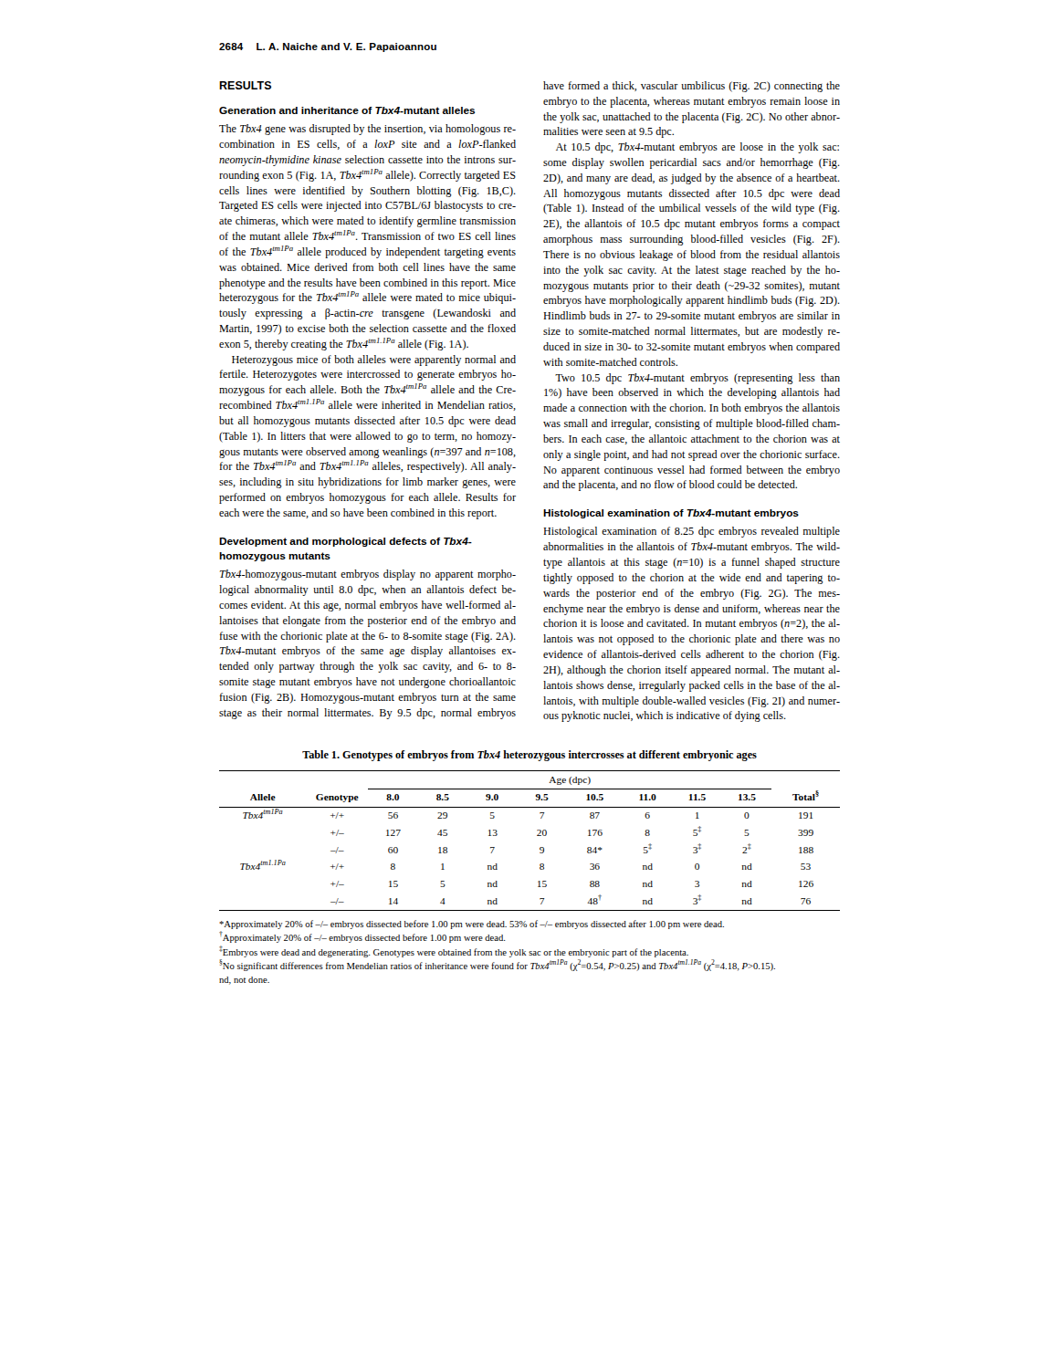2684 L. A. Naiche and V. E. Papaioannou
RESULTS
Generation and inheritance of Tbx4-mutant alleles
The Tbx4 gene was disrupted by the insertion, via homologous recombination in ES cells, of a loxP site and a loxP-flanked neomycin-thymidine kinase selection cassette into the introns surrounding exon 5 (Fig. 1A, Tbx4tm1Pa allele). Correctly targeted ES cells lines were identified by Southern blotting (Fig. 1B,C). Targeted ES cells were injected into C57BL/6J blastocysts to create chimeras, which were mated to identify germline transmission of the mutant allele Tbx4tm1Pa. Transmission of two ES cell lines of the Tbx4tm1Pa allele produced by independent targeting events was obtained. Mice derived from both cell lines have the same phenotype and the results have been combined in this report. Mice heterozygous for the Tbx4tm1Pa allele were mated to mice ubiquitously expressing a β-actin-cre transgene (Lewandoski and Martin, 1997) to excise both the selection cassette and the floxed exon 5, thereby creating the Tbx4tm1.1Pa allele (Fig. 1A).
Heterozygous mice of both alleles were apparently normal and fertile. Heterozygotes were intercrossed to generate embryos homozygous for each allele. Both the Tbx4tm1Pa allele and the Cre-recombined Tbx4tm1.1Pa allele were inherited in Mendelian ratios, but all homozygous mutants dissected after 10.5 dpc were dead (Table 1). In litters that were allowed to go to term, no homozygous mutants were observed among weanlings (n=397 and n=108, for the Tbx4tm1Pa and Tbx4tm1.1Pa alleles, respectively). All analyses, including in situ hybridizations for limb marker genes, were performed on embryos homozygous for each allele. Results for each were the same, and so have been combined in this report.
Development and morphological defects of Tbx4-homozygous mutants
Tbx4-homozygous-mutant embryos display no apparent morphological abnormality until 8.0 dpc, when an allantois defect becomes evident. At this age, normal embryos have well-formed allantoises that elongate from the posterior end of the embryo and fuse with the chorionic plate at the 6- to 8-somite stage (Fig. 2A). Tbx4-mutant embryos of the same age display allantoises extended only partway through the yolk sac cavity, and 6- to 8-somite stage mutant embryos have not undergone chorioallantoic fusion (Fig. 2B). Homozygous-mutant embryos turn at the same stage as their normal littermates. By 9.5 dpc, normal embryos have formed a thick, vascular umbilicus (Fig. 2C) connecting the embryo to the placenta, whereas mutant embryos remain loose in the yolk sac, unattached to the placenta (Fig. 2C). No other abnormalities were seen at 9.5 dpc.
At 10.5 dpc, Tbx4-mutant embryos are loose in the yolk sac: some display swollen pericardial sacs and/or hemorrhage (Fig. 2D), and many are dead, as judged by the absence of a heartbeat. All homozygous mutants dissected after 10.5 dpc were dead (Table 1). Instead of the umbilical vessels of the wild type (Fig. 2E), the allantois of 10.5 dpc mutant embryos forms a compact amorphous mass surrounding blood-filled vesicles (Fig. 2F). There is no obvious leakage of blood from the residual allantois into the yolk sac cavity. At the latest stage reached by the homozygous mutants prior to their death (~29-32 somites), mutant embryos have morphologically apparent hindlimb buds (Fig. 2D). Hindlimb buds in 27- to 29-somite mutant embryos are similar in size to somite-matched normal littermates, but are modestly reduced in size in 30- to 32-somite mutant embryos when compared with somite-matched controls.
Two 10.5 dpc Tbx4-mutant embryos (representing less than 1%) have been observed in which the developing allantois had made a connection with the chorion. In both embryos the allantois was small and irregular, consisting of multiple blood-filled chambers. In each case, the allantoic attachment to the chorion was at only a single point, and had not spread over the chorionic surface. No apparent continuous vessel had formed between the embryo and the placenta, and no flow of blood could be detected.
Histological examination of Tbx4-mutant embryos
Histological examination of 8.25 dpc embryos revealed multiple abnormalities in the allantois of Tbx4-mutant embryos. The wild-type allantois at this stage (n=10) is a funnel shaped structure tightly opposed to the chorion at the wide end and tapering towards the posterior end of the embryo (Fig. 2G). The mesenchyme near the embryo is dense and uniform, whereas near the chorion it is loose and cavitated. In mutant embryos (n=2), the allantois was not opposed to the chorionic plate and there was no evidence of allantois-derived cells adherent to the chorion (Fig. 2H), although the chorion itself appeared normal. The mutant allantois shows dense, irregularly packed cells in the base of the allantois, with multiple double-walled vesicles (Fig. 2I) and numerous pyknotic nuclei, which is indicative of dying cells.
Table 1. Genotypes of embryos from Tbx4 heterozygous intercrosses at different embryonic ages
| | Age (dpc) | |
| Allele | Genotype | 8.0 | 8.5 | 9.0 | 9.5 | 10.5 | 11.0 | 11.5 | 13.5 | Total § |
| Tbx4 tm1Pa | +/+ | 56 | 29 | 5 | 7 | 87 | 6 | 1 | 0 | 191 |
| | +/– | 127 | 45 | 13 | 20 | 176 | 8 | 5 ‡ | 5 | 399 |
| | –/– | 60 | 18 | 7 | 9 | 84* | 5 ‡ | 3 ‡ | 2 ‡ | 188 |
| Tbx4 tm1.1Pa | +/+ | 8 | 1 | nd | 8 | 36 | nd | 0 | nd | 53 |
| | +/– | 15 | 5 | nd | 15 | 88 | nd | 3 | nd | 126 |
| | –/– | 14 | 4 | nd | 7 | 48 † | nd | 3 ‡ | nd | 76 |
*Approximately 20% of –/– embryos dissected before 1.00 pm were dead. 53% of –/– embryos dissected after 1.00 pm were dead.
†Approximately 20% of –/– embryos dissected before 1.00 pm were dead.
‡Embryos were dead and degenerating. Genotypes were obtained from the yolk sac or the embryonic part of the placenta.
§No significant differences from Mendelian ratios of inheritance were found for Tbx4tm1Pa (χ2=0.54, P>0.25) and Tbx4tm1.1Pa (χ2=4.18, P>0.15).
nd, not done.